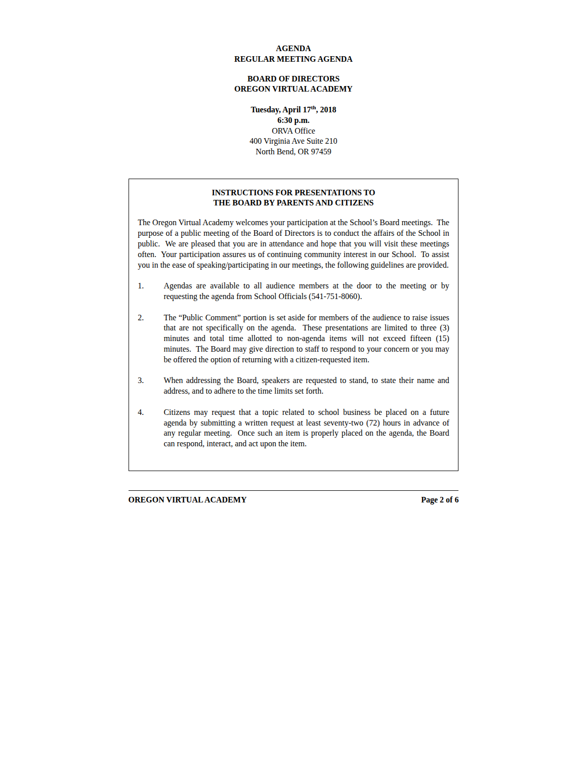AGENDA
REGULAR MEETING AGENDA
BOARD OF DIRECTORS
OREGON VIRTUAL ACADEMY
Tuesday, April 17th, 2018
6:30 p.m.
ORVA Office
400 Virginia Ave Suite 210
North Bend, OR 97459
INSTRUCTIONS FOR PRESENTATIONS TO THE BOARD BY PARENTS AND CITIZENS
The Oregon Virtual Academy welcomes your participation at the School’s Board meetings. The purpose of a public meeting of the Board of Directors is to conduct the affairs of the School in public. We are pleased that you are in attendance and hope that you will visit these meetings often. Your participation assures us of continuing community interest in our School. To assist you in the ease of speaking/participating in our meetings, the following guidelines are provided.
1. Agendas are available to all audience members at the door to the meeting or by requesting the agenda from School Officials (541-751-8060).
2. The “Public Comment” portion is set aside for members of the audience to raise issues that are not specifically on the agenda. These presentations are limited to three (3) minutes and total time allotted to non-agenda items will not exceed fifteen (15) minutes. The Board may give direction to staff to respond to your concern or you may be offered the option of returning with a citizen-requested item.
3. When addressing the Board, speakers are requested to stand, to state their name and address, and to adhere to the time limits set forth.
4. Citizens may request that a topic related to school business be placed on a future agenda by submitting a written request at least seventy-two (72) hours in advance of any regular meeting. Once such an item is properly placed on the agenda, the Board can respond, interact, and act upon the item.
OREGON VIRTUAL ACADEMY
Page 2 of 6